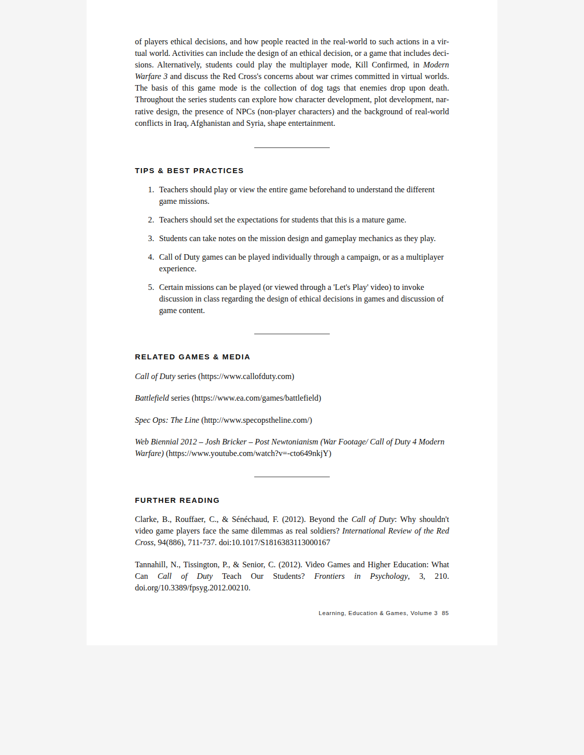of players ethical decisions, and how people reacted in the real-world to such actions in a virtual world. Activities can include the design of an ethical decision, or a game that includes decisions. Alternatively, students could play the multiplayer mode, Kill Confirmed, in Modern Warfare 3 and discuss the Red Cross's concerns about war crimes committed in virtual worlds. The basis of this game mode is the collection of dog tags that enemies drop upon death. Throughout the series students can explore how character development, plot development, narrative design, the presence of NPCs (non-player characters) and the background of real-world conflicts in Iraq, Afghanistan and Syria, shape entertainment.
Tips & Best Practices
Teachers should play or view the entire game beforehand to understand the different game missions.
Teachers should set the expectations for students that this is a mature game.
Students can take notes on the mission design and gameplay mechanics as they play.
Call of Duty games can be played individually through a campaign, or as a multiplayer experience.
Certain missions can be played (or viewed through a 'Let's Play' video) to invoke discussion in class regarding the design of ethical decisions in games and discussion of game content.
Related Games & Media
Call of Duty series (https://www.callofduty.com)
Battlefield series (https://www.ea.com/games/battlefield)
Spec Ops: The Line (http://www.specopstheline.com/)
Web Biennial 2012 – Josh Bricker – Post Newtonianism (War Footage/ Call of Duty 4 Modern Warfare) (https://www.youtube.com/watch?v=-cto649nkjY)
Further Reading
Clarke, B., Rouffaer, C., & Sénéchaud, F. (2012). Beyond the Call of Duty: Why shouldn't video game players face the same dilemmas as real soldiers? International Review of the Red Cross, 94(886), 711-737. doi:10.1017/S1816383113000167
Tannahill, N., Tissington, P., & Senior, C. (2012). Video Games and Higher Education: What Can Call of Duty Teach Our Students? Frontiers in Psychology, 3, 210. doi.org/10.3389/fpsyg.2012.00210.
Learning, Education & Games, Volume 3 85